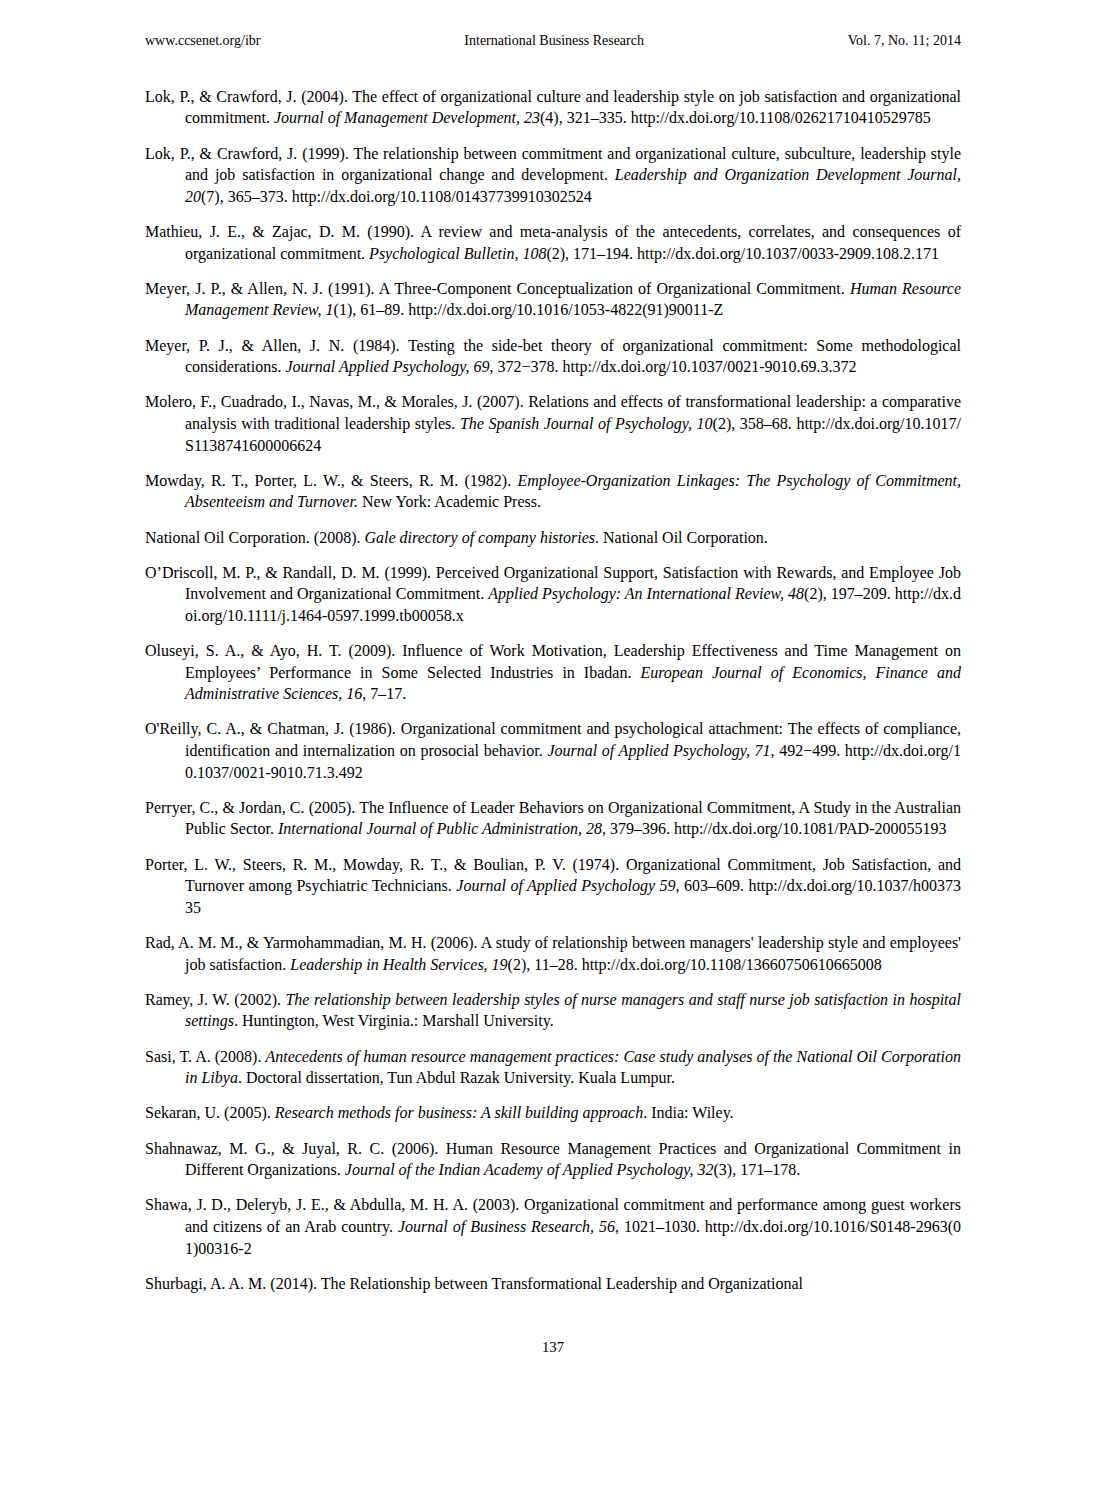www.ccsenet.org/ibr International Business Research Vol. 7, No. 11; 2014
Lok, P., & Crawford, J. (2004). The effect of organizational culture and leadership style on job satisfaction and organizational commitment. Journal of Management Development, 23(4), 321–335. http://dx.doi.org/10.1108/02621710410529785
Lok, P., & Crawford, J. (1999). The relationship between commitment and organizational culture, subculture, leadership style and job satisfaction in organizational change and development. Leadership and Organization Development Journal, 20(7), 365–373. http://dx.doi.org/10.1108/01437739910302524
Mathieu, J. E., & Zajac, D. M. (1990). A review and meta-analysis of the antecedents, correlates, and consequences of organizational commitment. Psychological Bulletin, 108(2), 171–194. http://dx.doi.org/10.1037/0033-2909.108.2.171
Meyer, J. P., & Allen, N. J. (1991). A Three-Component Conceptualization of Organizational Commitment. Human Resource Management Review, 1(1), 61–89. http://dx.doi.org/10.1016/1053-4822(91)90011-Z
Meyer, P. J., & Allen, J. N. (1984). Testing the side-bet theory of organizational commitment: Some methodological considerations. Journal Applied Psychology, 69, 372−378. http://dx.doi.org/10.1037/0021-9010.69.3.372
Molero, F., Cuadrado, I., Navas, M., & Morales, J. (2007). Relations and effects of transformational leadership: a comparative analysis with traditional leadership styles. The Spanish Journal of Psychology, 10(2), 358–68. http://dx.doi.org/10.1017/S1138741600006624
Mowday, R. T., Porter, L. W., & Steers, R. M. (1982). Employee-Organization Linkages: The Psychology of Commitment, Absenteeism and Turnover. New York: Academic Press.
National Oil Corporation. (2008). Gale directory of company histories. National Oil Corporation.
O’Driscoll, M. P., & Randall, D. M. (1999). Perceived Organizational Support, Satisfaction with Rewards, and Employee Job Involvement and Organizational Commitment. Applied Psychology: An International Review, 48(2), 197–209. http://dx.doi.org/10.1111/j.1464-0597.1999.tb00058.x
Oluseyi, S. A., & Ayo, H. T. (2009). Influence of Work Motivation, Leadership Effectiveness and Time Management on Employees’ Performance in Some Selected Industries in Ibadan. European Journal of Economics, Finance and Administrative Sciences, 16, 7–17.
O'Reilly, C. A., & Chatman, J. (1986). Organizational commitment and psychological attachment: The effects of compliance, identification and internalization on prosocial behavior. Journal of Applied Psychology, 71, 492−499. http://dx.doi.org/10.1037/0021-9010.71.3.492
Perryer, C., & Jordan, C. (2005). The Influence of Leader Behaviors on Organizational Commitment, A Study in the Australian Public Sector. International Journal of Public Administration, 28, 379–396. http://dx.doi.org/10.1081/PAD-200055193
Porter, L. W., Steers, R. M., Mowday, R. T., & Boulian, P. V. (1974). Organizational Commitment, Job Satisfaction, and Turnover among Psychiatric Technicians. Journal of Applied Psychology 59, 603–609. http://dx.doi.org/10.1037/h0037335
Rad, A. M. M., & Yarmohammadian, M. H. (2006). A study of relationship between managers' leadership style and employees' job satisfaction. Leadership in Health Services, 19(2), 11–28. http://dx.doi.org/10.1108/13660750610665008
Ramey, J. W. (2002). The relationship between leadership styles of nurse managers and staff nurse job satisfaction in hospital settings. Huntington, West Virginia.: Marshall University.
Sasi, T. A. (2008). Antecedents of human resource management practices: Case study analyses of the National Oil Corporation in Libya. Doctoral dissertation, Tun Abdul Razak University. Kuala Lumpur.
Sekaran, U. (2005). Research methods for business: A skill building approach. India: Wiley.
Shahnawaz, M. G., & Juyal, R. C. (2006). Human Resource Management Practices and Organizational Commitment in Different Organizations. Journal of the Indian Academy of Applied Psychology, 32(3), 171–178.
Shawa, J. D., Deleryb, J. E., & Abdulla, M. H. A. (2003). Organizational commitment and performance among guest workers and citizens of an Arab country. Journal of Business Research, 56, 1021–1030. http://dx.doi.org/10.1016/S0148-2963(01)00316-2
Shurbagi, A. A. M. (2014). The Relationship between Transformational Leadership and Organizational
137